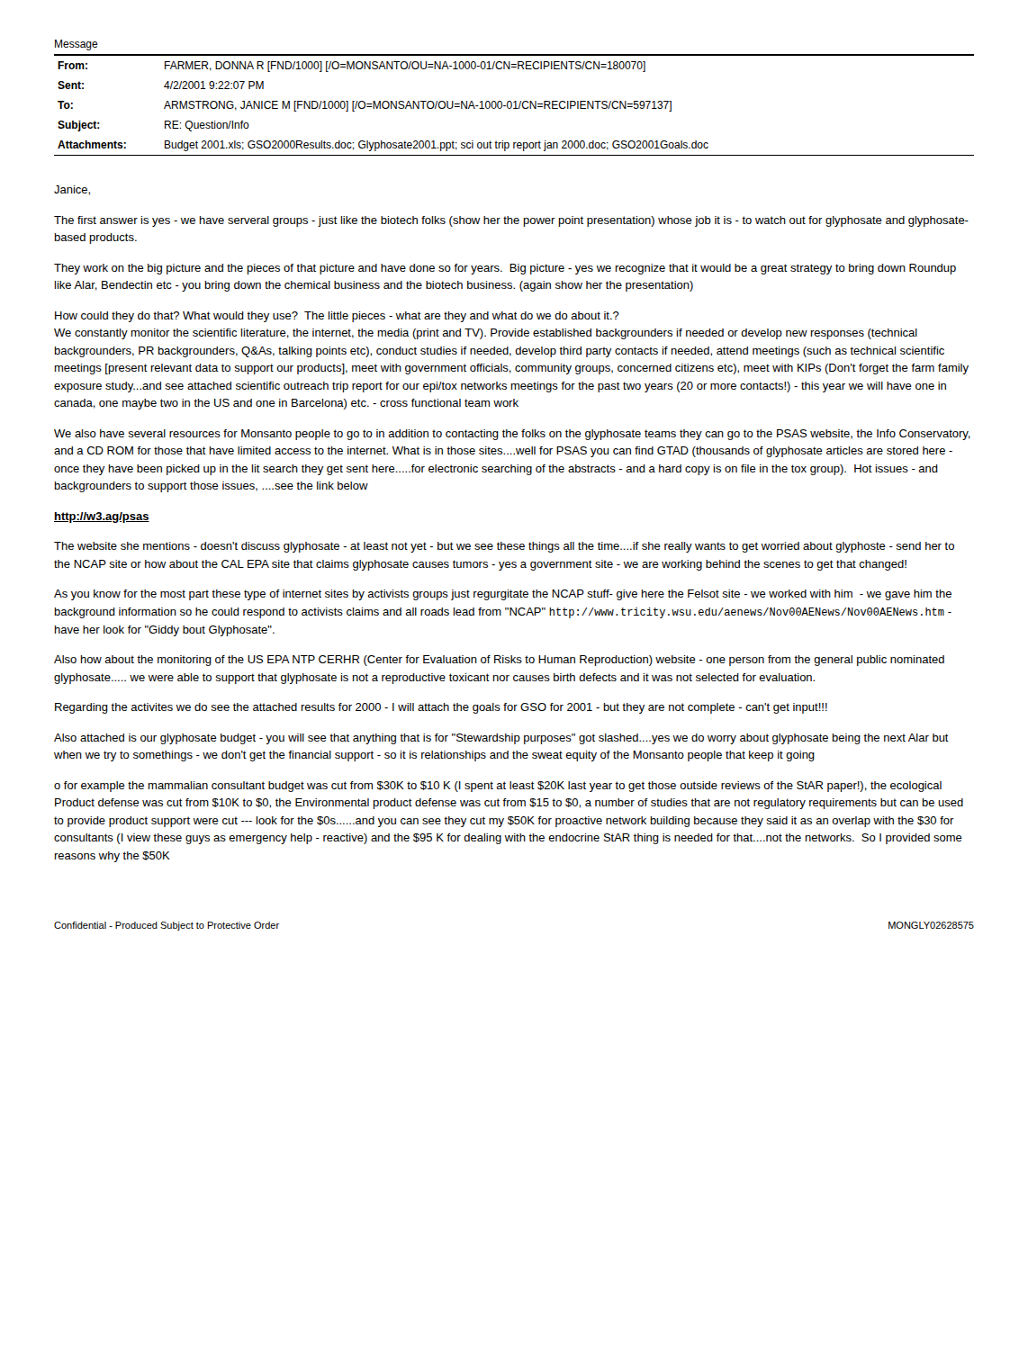Message
| From: | FARMER, DONNA R [FND/1000] [/O=MONSANTO/OU=NA-1000-01/CN=RECIPIENTS/CN=180070] |
| Sent: | 4/2/2001 9:22:07 PM |
| To: | ARMSTRONG, JANICE M [FND/1000] [/O=MONSANTO/OU=NA-1000-01/CN=RECIPIENTS/CN=597137] |
| Subject: | RE: Question/Info |
| Attachments: | Budget 2001.xls; GSO2000Results.doc; Glyphosate2001.ppt; sci out trip report jan 2000.doc; GSO2001Goals.doc |
Janice,
The first answer is yes - we have serveral groups - just like the biotech folks (show her the power point presentation) whose job it is - to watch out for glyphosate and glyphosate- based products.
They work on the big picture and the pieces of that picture and have done so for years. Big picture - yes we recognize that it would be a great strategy to bring down Roundup like Alar, Bendectin etc - you bring down the chemical business and the biotech business. (again show her the presentation)
How could they do that? What would they use? The little pieces - what are they and what do we do about it.?
We constantly monitor the scientific literature, the internet, the media (print and TV). Provide established backgrounders if needed or develop new responses (technical backgrounders, PR backgrounders, Q&As, talking points etc), conduct studies if needed, develop third party contacts if needed, attend meetings (such as technical scientific meetings [present relevant data to support our products], meet with government officials, community groups, concerned citizens etc), meet with KIPs (Don't forget the farm family exposure study...and see attached scientific outreach trip report for our epi/tox networks meetings for the past two years (20 or more contacts!) - this year we will have one in canada, one maybe two in the US and one in Barcelona) etc. - cross functional team work
We also have several resources for Monsanto people to go to in addition to contacting the folks on the glyphosate teams they can go to the PSAS website, the Info Conservatory, and a CD ROM for those that have limited access to the internet. What is in those sites....well for PSAS you can find GTAD (thousands of glyphosate articles are stored here - once they have been picked up in the lit search they get sent here.....for electronic searching of the abstracts - and a hard copy is on file in the tox group). Hot issues - and backgrounders to support those issues, ....see the link below
http://w3.ag/psas
The website she mentions - doesn't discuss glyphosate - at least not yet - but we see these things all the time....if she really wants to get worried about glyphoste - send her to the NCAP site or how about the CAL EPA site that claims glyphosate causes tumors - yes a government site - we are working behind the scenes to get that changed!
As you know for the most part these type of internet sites by activists groups just regurgitate the NCAP stuff- give here the Felsot site - we worked with him - we gave him the background information so he could respond to activists claims and all roads lead from "NCAP" http://www.tricity.wsu.edu/aenews/Nov00AENews/Nov00AENews.htm - have her look for "Giddy bout Glyphosate".
Also how about the monitoring of the US EPA NTP CERHR (Center for Evaluation of Risks to Human Reproduction) website - one person from the general public nominated glyphosate..... we were able to support that glyphosate is not a reproductive toxicant nor causes birth defects and it was not selected for evaluation.
Regarding the activites we do see the attached results for 2000 - I will attach the goals for GSO for 2001 - but they are not complete - can't get input!!!
Also attached is our glyphosate budget - you will see that anything that is for "Stewardship purposes" got slashed....yes we do worry about glyphosate being the next Alar but when we try to somethings - we don't get the financial support - so it is relationships and the sweat equity of the Monsanto people that keep it going
o for example the mammalian consultant budget was cut from $30K to $10 K (I spent at least $20K last year to get those outside reviews of the StAR paper!), the ecological Product defense was cut from $10K to $0, the Environmental product defense was cut from $15 to $0, a number of studies that are not regulatory requirements but can be used to provide product support were cut --- look for the $0s......and you can see they cut my $50K for proactive network building because they said it as an overlap with the $30 for consultants (I view these guys as emergency help - reactive) and the $95 K for dealing with the endocrine StAR thing is needed for that....not the networks. So I provided some reasons why the $50K
Confidential - Produced Subject to Protective Order MONGLY02628575